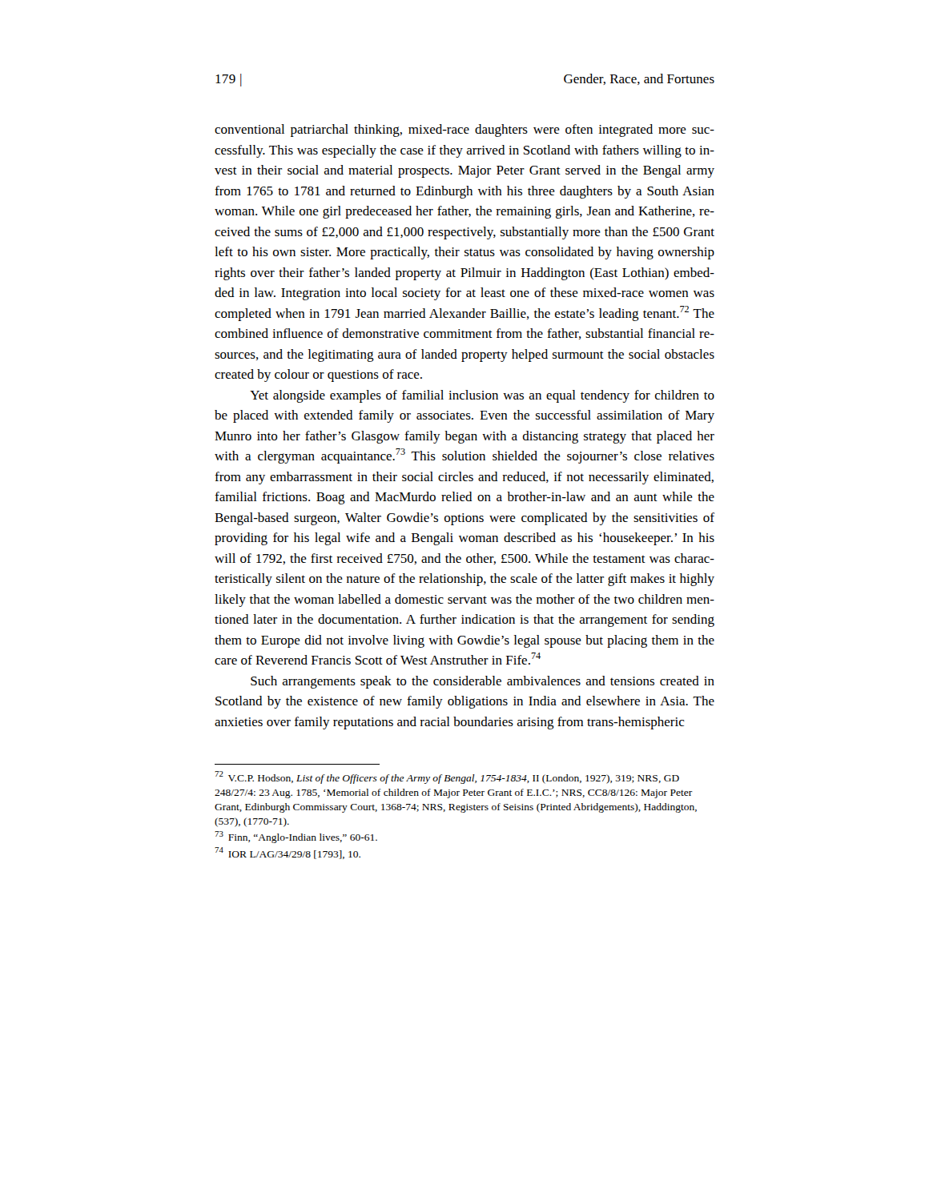179 | Gender, Race, and Fortunes
conventional patriarchal thinking, mixed-race daughters were often integrated more successfully. This was especially the case if they arrived in Scotland with fathers willing to invest in their social and material prospects. Major Peter Grant served in the Bengal army from 1765 to 1781 and returned to Edinburgh with his three daughters by a South Asian woman. While one girl predeceased her father, the remaining girls, Jean and Katherine, received the sums of £2,000 and £1,000 respectively, substantially more than the £500 Grant left to his own sister. More practically, their status was consolidated by having ownership rights over their father’s landed property at Pilmuir in Haddington (East Lothian) embedded in law. Integration into local society for at least one of these mixed-race women was completed when in 1791 Jean married Alexander Baillie, the estate’s leading tenant.72 The combined influence of demonstrative commitment from the father, substantial financial resources, and the legitimating aura of landed property helped surmount the social obstacles created by colour or questions of race.
Yet alongside examples of familial inclusion was an equal tendency for children to be placed with extended family or associates. Even the successful assimilation of Mary Munro into her father’s Glasgow family began with a distancing strategy that placed her with a clergyman acquaintance.73 This solution shielded the sojourner’s close relatives from any embarrassment in their social circles and reduced, if not necessarily eliminated, familial frictions. Boag and MacMurdo relied on a brother-in-law and an aunt while the Bengal-based surgeon, Walter Gowdie’s options were complicated by the sensitivities of providing for his legal wife and a Bengali woman described as his ‘housekeeper.’ In his will of 1792, the first received £750, and the other, £500. While the testament was characteristically silent on the nature of the relationship, the scale of the latter gift makes it highly likely that the woman labelled a domestic servant was the mother of the two children mentioned later in the documentation. A further indication is that the arrangement for sending them to Europe did not involve living with Gowdie’s legal spouse but placing them in the care of Reverend Francis Scott of West Anstruther in Fife.74
Such arrangements speak to the considerable ambivalences and tensions created in Scotland by the existence of new family obligations in India and elsewhere in Asia. The anxieties over family reputations and racial boundaries arising from trans-hemispheric
72 V.C.P. Hodson, List of the Officers of the Army of Bengal, 1754-1834, II (London, 1927), 319; NRS, GD 248/27/4: 23 Aug. 1785, ‘Memorial of children of Major Peter Grant of E.I.C.’; NRS, CC8/8/126: Major Peter Grant, Edinburgh Commissary Court, 1368-74; NRS, Registers of Seisins (Printed Abridgements), Haddington, (537), (1770-71).
73 Finn, “Anglo-Indian lives,” 60-61.
74 IOR L/AG/34/29/8 [1793], 10.